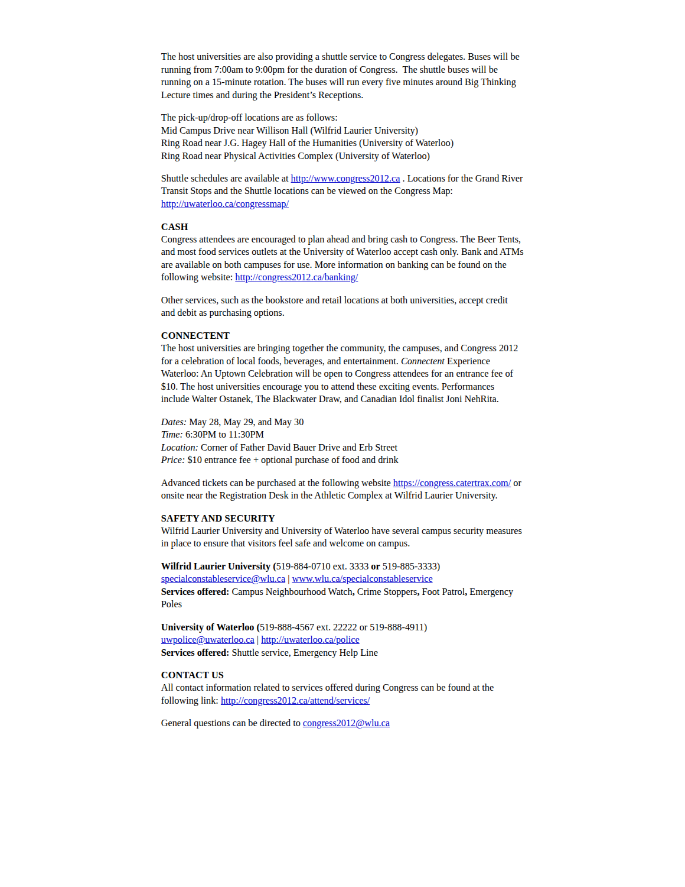The host universities are also providing a shuttle service to Congress delegates. Buses will be running from 7:00am to 9:00pm for the duration of Congress. The shuttle buses will be running on a 15-minute rotation. The buses will run every five minutes around Big Thinking Lecture times and during the President’s Receptions.
The pick-up/drop-off locations are as follows:
Mid Campus Drive near Willison Hall (Wilfrid Laurier University)
Ring Road near J.G. Hagey Hall of the Humanities (University of Waterloo)
Ring Road near Physical Activities Complex (University of Waterloo)
Shuttle schedules are available at http://www.congress2012.ca . Locations for the Grand River Transit Stops and the Shuttle locations can be viewed on the Congress Map: http://uwaterloo.ca/congressmap/
CASH
Congress attendees are encouraged to plan ahead and bring cash to Congress. The Beer Tents, and most food services outlets at the University of Waterloo accept cash only. Bank and ATMs are available on both campuses for use. More information on banking can be found on the following website: http://congress2012.ca/banking/
Other services, such as the bookstore and retail locations at both universities, accept credit and debit as purchasing options.
CONNECTENT
The host universities are bringing together the community, the campuses, and Congress 2012 for a celebration of local foods, beverages, and entertainment. Connectent Experience Waterloo: An Uptown Celebration will be open to Congress attendees for an entrance fee of $10. The host universities encourage you to attend these exciting events. Performances include Walter Ostanek, The Blackwater Draw, and Canadian Idol finalist Joni NehRita.
Dates: May 28, May 29, and May 30
Time: 6:30PM to 11:30PM
Location: Corner of Father David Bauer Drive and Erb Street
Price: $10 entrance fee + optional purchase of food and drink
Advanced tickets can be purchased at the following website https://congress.catertrax.com/ or onsite near the Registration Desk in the Athletic Complex at Wilfrid Laurier University.
SAFETY AND SECURITY
Wilfrid Laurier University and University of Waterloo have several campus security measures in place to ensure that visitors feel safe and welcome on campus.
Wilfrid Laurier University (519-884-0710 ext. 3333 or 519-885-3333)
specialconstableservice@wlu.ca | www.wlu.ca/specialconstableservice
Services offered: Campus Neighbourhood Watch, Crime Stoppers, Foot Patrol, Emergency Poles
University of Waterloo (519-888-4567 ext. 22222 or 519-888-4911)
uwpolice@uwaterloo.ca | http://uwaterloo.ca/police
Services offered: Shuttle service, Emergency Help Line
CONTACT US
All contact information related to services offered during Congress can be found at the following link: http://congress2012.ca/attend/services/
General questions can be directed to congress2012@wlu.ca